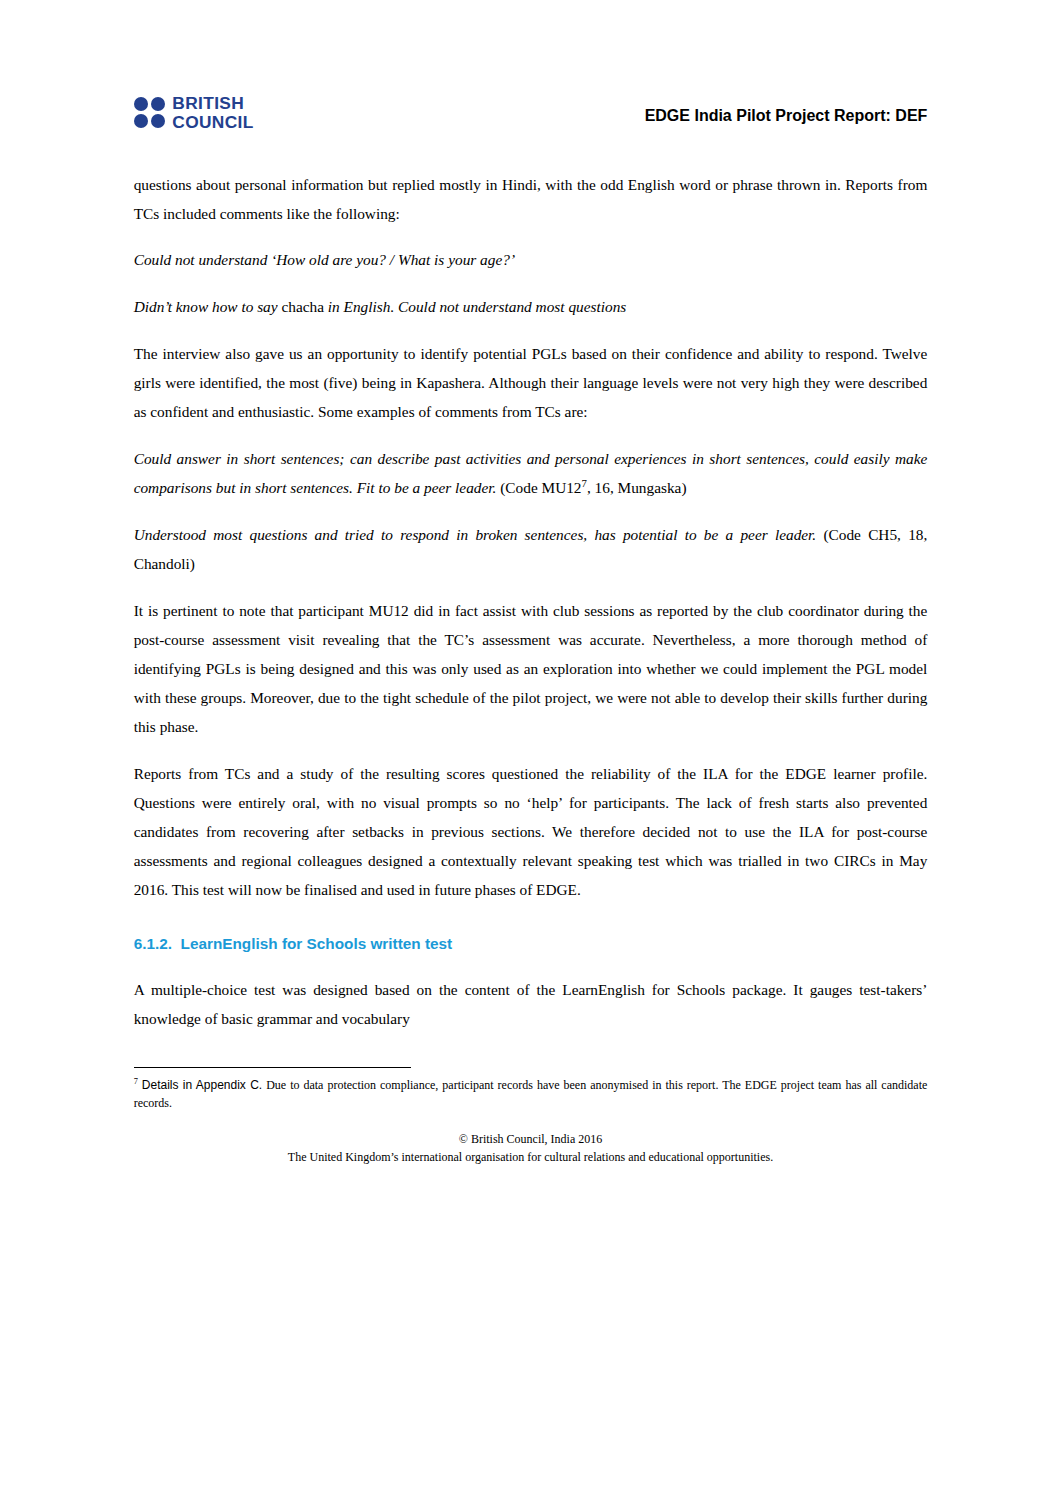BRITISH
COUNCIL
EDGE India Pilot Project Report: DEF
questions about personal information but replied mostly in Hindi, with the odd English word or phrase thrown in. Reports from TCs included comments like the following:
Could not understand ‘How old are you? / What is your age?’
Didn’t know how to say chacha in English. Could not understand most questions
The interview also gave us an opportunity to identify potential PGLs based on their confidence and ability to respond. Twelve girls were identified, the most (five) being in Kapashera. Although their language levels were not very high they were described as confident and enthusiastic. Some examples of comments from TCs are:
Could answer in short sentences; can describe past activities and personal experiences in short sentences, could easily make comparisons but in short sentences. Fit to be a peer leader. (Code MU127, 16, Mungaska)
Understood most questions and tried to respond in broken sentences, has potential to be a peer leader. (Code CH5, 18, Chandoli)
It is pertinent to note that participant MU12 did in fact assist with club sessions as reported by the club coordinator during the post-course assessment visit revealing that the TC’s assessment was accurate. Nevertheless, a more thorough method of identifying PGLs is being designed and this was only used as an exploration into whether we could implement the PGL model with these groups. Moreover, due to the tight schedule of the pilot project, we were not able to develop their skills further during this phase.
Reports from TCs and a study of the resulting scores questioned the reliability of the ILA for the EDGE learner profile. Questions were entirely oral, with no visual prompts so no ‘help’ for participants. The lack of fresh starts also prevented candidates from recovering after setbacks in previous sections. We therefore decided not to use the ILA for post-course assessments and regional colleagues designed a contextually relevant speaking test which was trialled in two CIRCs in May 2016. This test will now be finalised and used in future phases of EDGE.
6.1.2. LearnEnglish for Schools written test
A multiple-choice test was designed based on the content of the LearnEnglish for Schools package. It gauges test-takers’ knowledge of basic grammar and vocabulary
7 Details in Appendix C. Due to data protection compliance, participant records have been anonymised in this report. The EDGE project team has all candidate records.
© British Council, India 2016
The United Kingdom’s international organisation for cultural relations and educational opportunities.